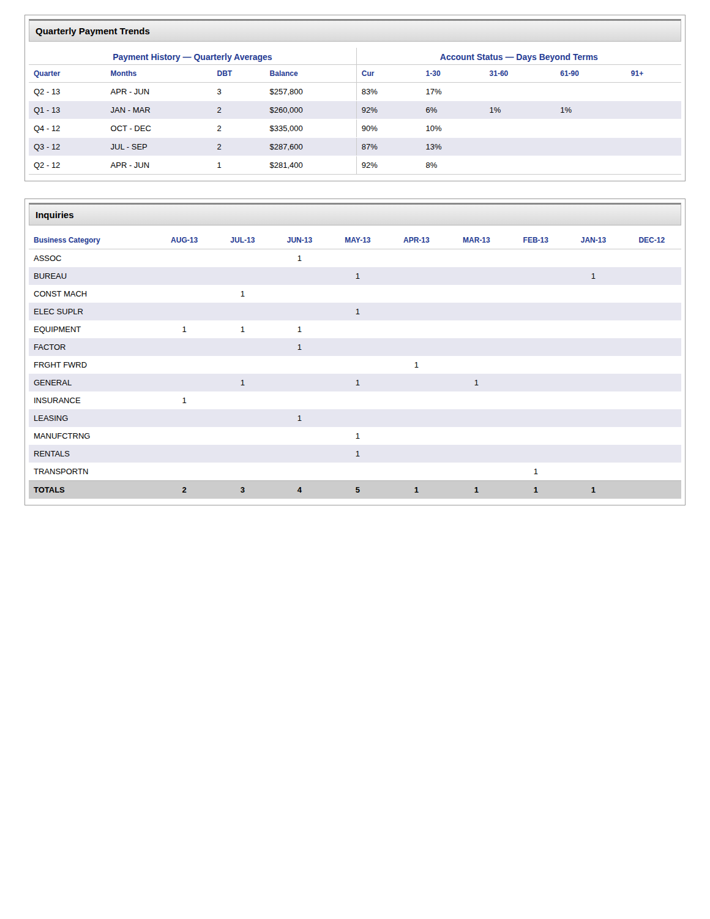Quarterly Payment Trends
| Payment History — Quarterly Averages | Account Status — Days Beyond Terms |
| --- | --- |
| Quarter | Months | DBT | Balance | Cur | 1-30 | 31-60 | 61-90 | 91+ |
| Q2 - 13 | APR - JUN | 3 | $257,800 | 83% | 17% | | | |
| Q1 - 13 | JAN - MAR | 2 | $260,000 | 92% | 6% | 1% | 1% | |
| Q4 - 12 | OCT - DEC | 2 | $335,000 | 90% | 10% | | | |
| Q3 - 12 | JUL - SEP | 2 | $287,600 | 87% | 13% | | | |
| Q2 - 12 | APR - JUN | 1 | $281,400 | 92% | 8% | | | |
Inquiries
| Business Category | AUG-13 | JUL-13 | JUN-13 | MAY-13 | APR-13 | MAR-13 | FEB-13 | JAN-13 | DEC-12 |
| --- | --- | --- | --- | --- | --- | --- | --- | --- | --- |
| ASSOC | | | 1 | | | | | | |
| BUREAU | | | | 1 | | | | 1 | |
| CONST MACH | | 1 | | | | | | | |
| ELEC SUPLR | | | | 1 | | | | | |
| EQUIPMENT | 1 | 1 | 1 | | | | | | |
| FACTOR | | | 1 | | | | | | |
| FRGHT FWRD | | | | | 1 | | | | |
| GENERAL | | 1 | | 1 | | 1 | | | |
| INSURANCE | 1 | | | | | | | | |
| LEASING | | | 1 | | | | | | |
| MANUFCTRNG | | | | 1 | | | | | |
| RENTALS | | | | 1 | | | | | |
| TRANSPORTN | | | | | | | 1 | | |
| TOTALS | 2 | 3 | 4 | 5 | 1 | 1 | 1 | 1 | |